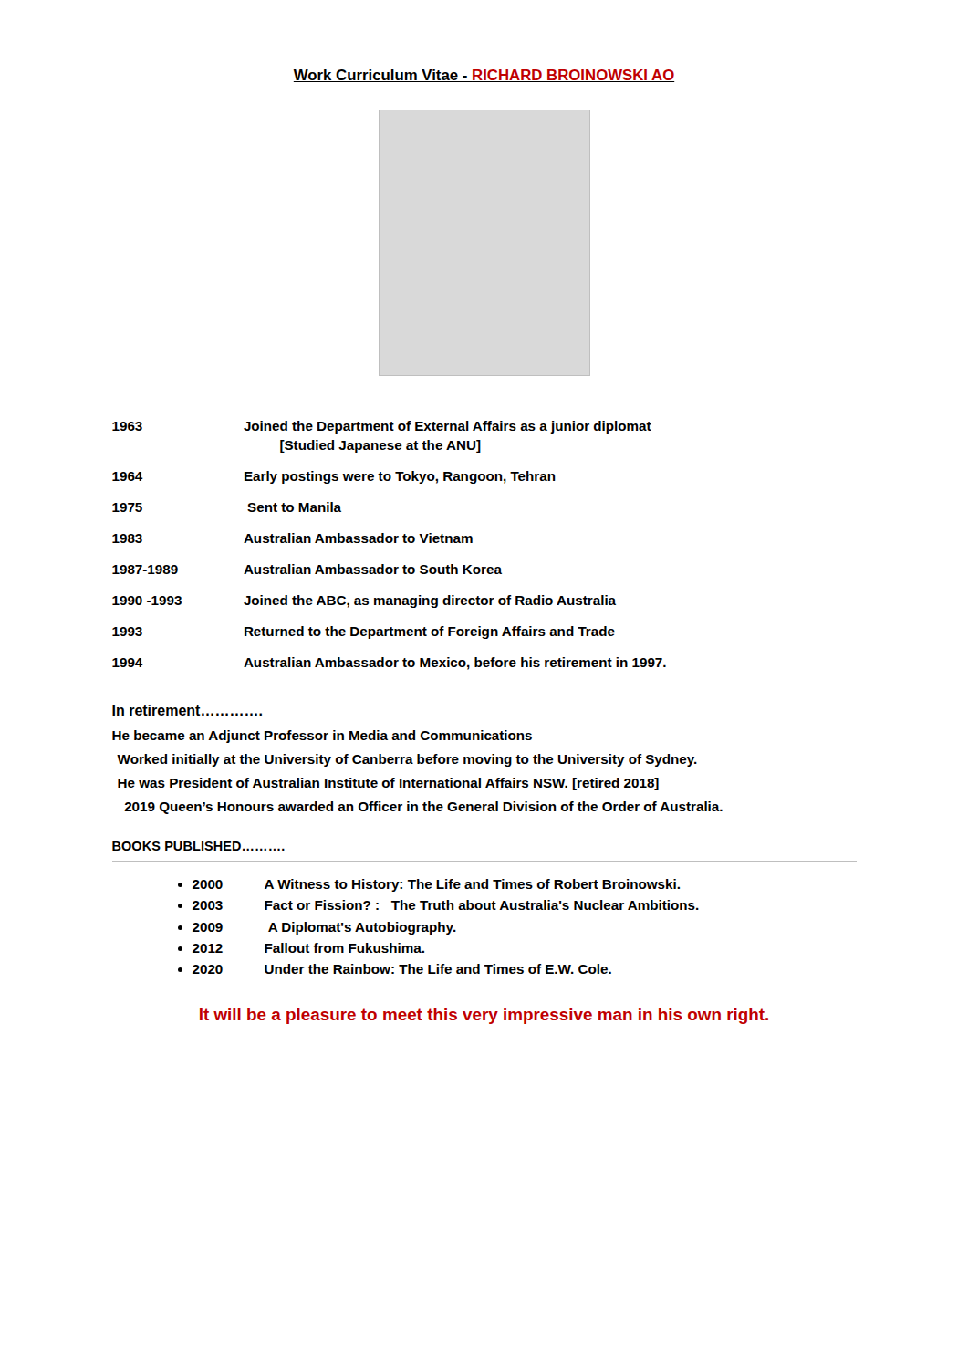Work Curriculum Vitae - RICHARD BROINOWSKI AO
| 1963 | Joined the Department of External Affairs as a junior diplomat [Studied Japanese at the ANU] |
| 1964 | Early postings were to Tokyo, Rangoon, Tehran |
| 1975 | Sent to Manila |
| 1983 | Australian Ambassador to Vietnam |
| 1987-1989 | Australian Ambassador to South Korea |
| 1990 -1993 | Joined the ABC, as managing director of Radio Australia |
| 1993 | Returned to the Department of Foreign Affairs and Trade |
| 1994 | Australian Ambassador to Mexico, before his retirement in 1997. |
In retirement………….
He became an Adjunct Professor in Media and Communications
Worked initially at the University of Canberra before moving to the University of Sydney.
He was President of Australian Institute of International Affairs NSW. [retired 2018]
2019 Queen’s Honours awarded an Officer in the General Division of the Order of Australia.
BOOKS PUBLISHED……….
2000 A Witness to History: The Life and Times of Robert Broinowski.
2003 Fact or Fission? : The Truth about Australia's Nuclear Ambitions.
2009 A Diplomat's Autobiography.
2012 Fallout from Fukushima.
2020 Under the Rainbow: The Life and Times of E.W. Cole.
It will be a pleasure to meet this very impressive man in his own right.